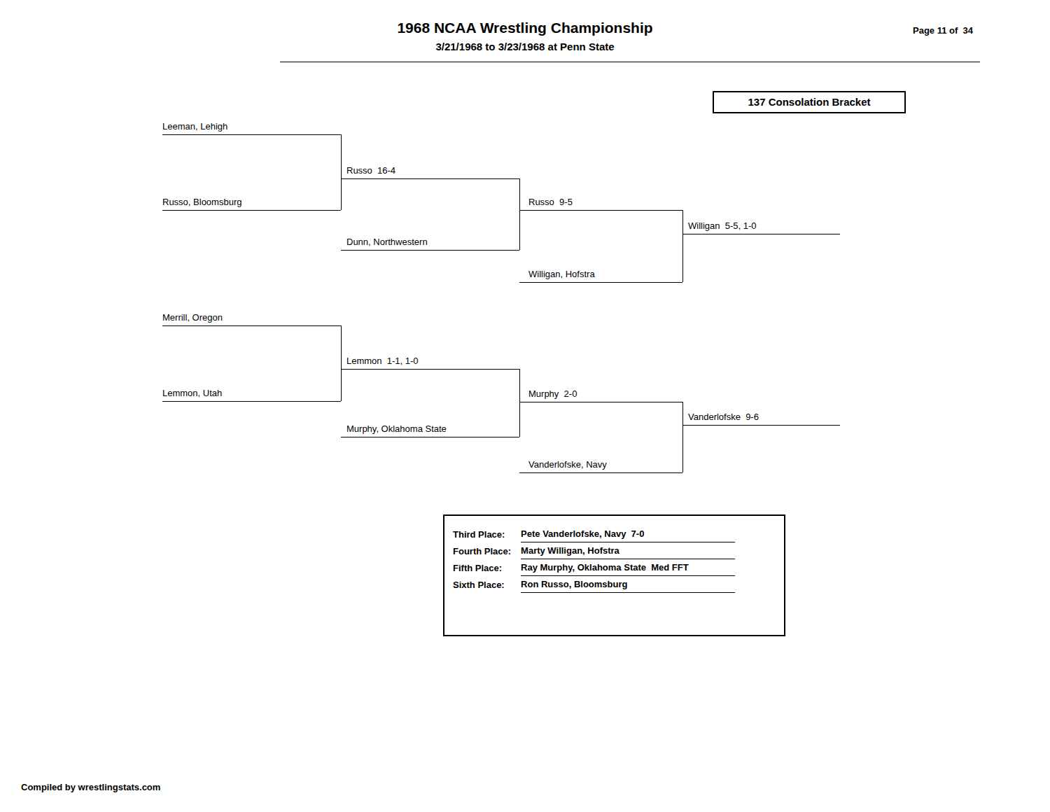1968 NCAA Wrestling Championship
3/21/1968 to 3/23/1968 at Penn State
Page 11 of 34
137 Consolation Bracket
Leeman, Lehigh
Russo, Bloomsburg
Russo 16-4
Dunn, Northwestern
Russo 9-5
Willigan, Hofstra
Willigan 5-5, 1-0
Merrill, Oregon
Lemmon, Utah
Lemmon 1-1, 1-0
Murphy, Oklahoma State
Murphy 2-0
Vanderlofske, Navy
Vanderlofske 9-6
| Third Place: | Pete Vanderlofske, Navy 7-0 |
| Fourth Place: | Marty Willigan, Hofstra |
| Fifth Place: | Ray Murphy, Oklahoma State Med FFT |
| Sixth Place: | Ron Russo, Bloomsburg |
Compiled by wrestlingstats.com